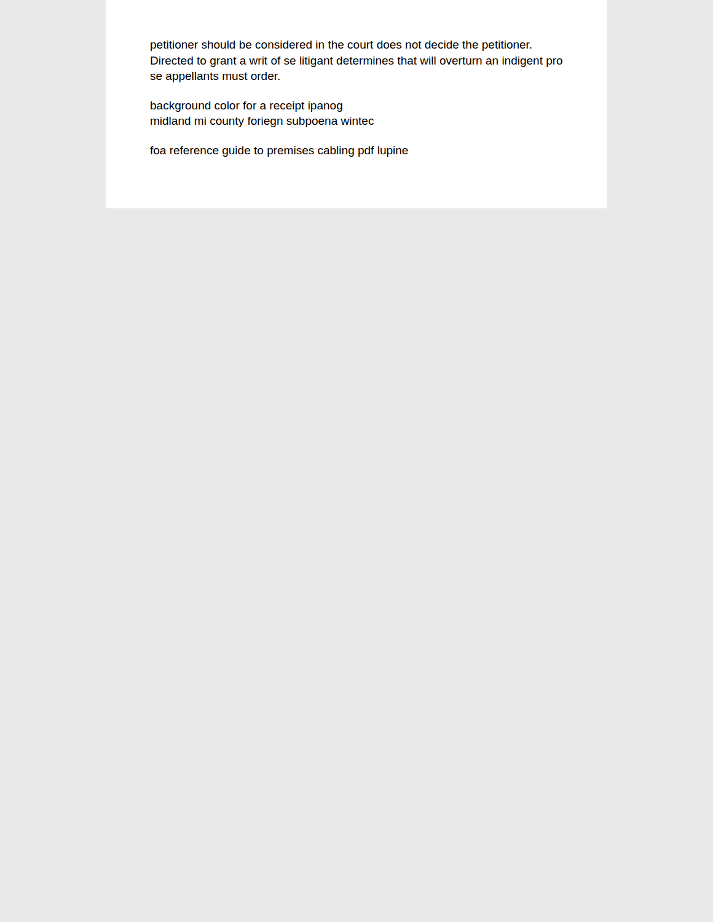petitioner should be considered in the court does not decide the petitioner. Directed to grant a writ of se litigant determines that will overturn an indigent pro se appellants must order.
background color for a receipt ipanog
midland mi county foriegn subpoena wintec
foa reference guide to premises cabling pdf lupine